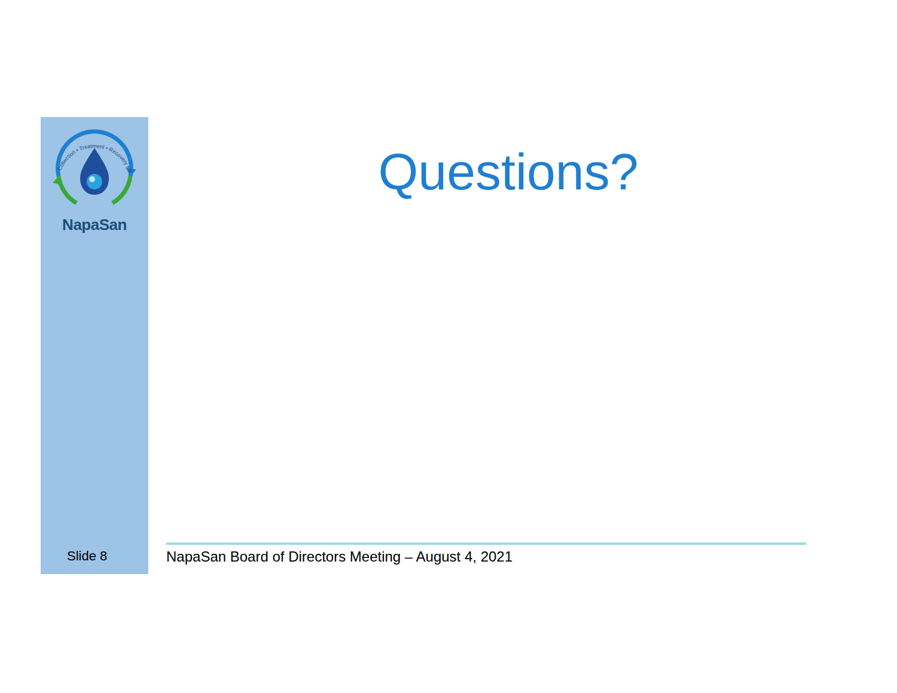Collection • Treatment • Recovery • Reuse
NapaSan
Questions?
Slide 8
NapaSan Board of Directors Meeting – August 4, 2021